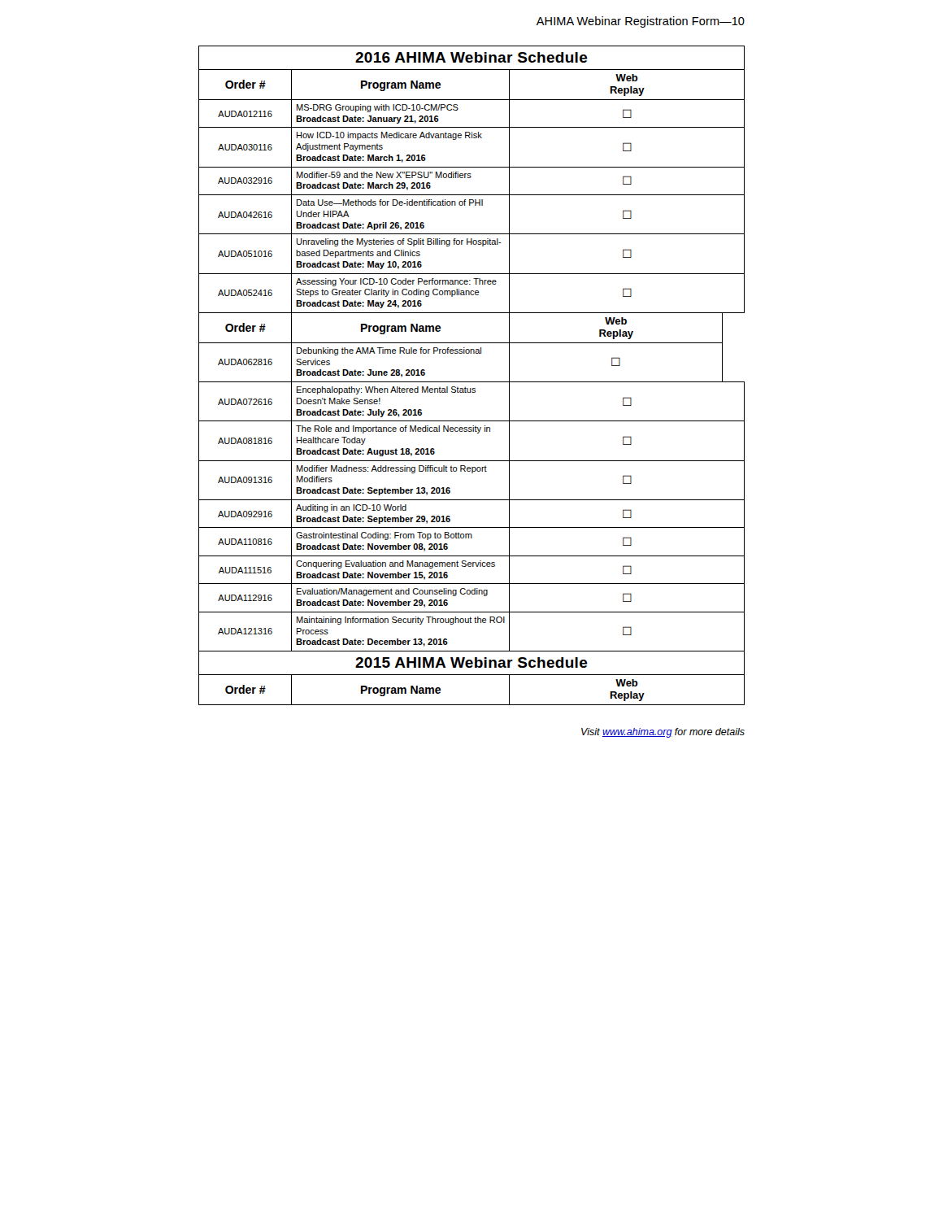AHIMA Webinar Registration Form—10
| 2016 AHIMA Webinar Schedule |
| Order # | Program Name | Web Replay |
| AUDA012116 | MS-DRG Grouping with ICD-10-CM/PCS Broadcast Date: January 21, 2016 | ☐ |
| AUDA030116 | How ICD-10 impacts Medicare Advantage Risk Adjustment Payments Broadcast Date: March 1, 2016 | ☐ |
| AUDA032916 | Modifier-59 and the New X"EPSU" Modifiers Broadcast Date: March 29, 2016 | ☐ |
| AUDA042616 | Data Use—Methods for De-identification of PHI Under HIPAA Broadcast Date: April 26, 2016 | ☐ |
| AUDA051016 | Unraveling the Mysteries of Split Billing for Hospital-based Departments and Clinics Broadcast Date: May 10, 2016 | ☐ |
| AUDA052416 | Assessing Your ICD-10 Coder Performance: Three Steps to Greater Clarity in Coding Compliance Broadcast Date: May 24, 2016 | ☐ |
| Order # | Program Name | Web Replay | |
| AUDA062816 | Debunking the AMA Time Rule for Professional Services Broadcast Date: June 28, 2016 | ☐ | |
| AUDA072616 | Encephalopathy: When Altered Mental Status Doesn't Make Sense! Broadcast Date: July 26, 2016 | ☐ |
| AUDA081816 | The Role and Importance of Medical Necessity in Healthcare Today Broadcast Date: August 18, 2016 | ☐ |
| AUDA091316 | Modifier Madness: Addressing Difficult to Report Modifiers Broadcast Date: September 13, 2016 | ☐ |
| AUDA092916 | Auditing in an ICD-10 World Broadcast Date: September 29, 2016 | ☐ |
| AUDA110816 | Gastrointestinal Coding: From Top to Bottom Broadcast Date: November 08, 2016 | ☐ |
| AUDA111516 | Conquering Evaluation and Management Services Broadcast Date: November 15, 2016 | ☐ |
| AUDA112916 | Evaluation/Management and Counseling Coding Broadcast Date: November 29, 2016 | ☐ |
| AUDA121316 | Maintaining Information Security Throughout the ROI Process Broadcast Date: December 13, 2016 | ☐ |
| 2015 AHIMA Webinar Schedule |
| Order # | Program Name | Web Replay |
Visit www.ahima.org for more details